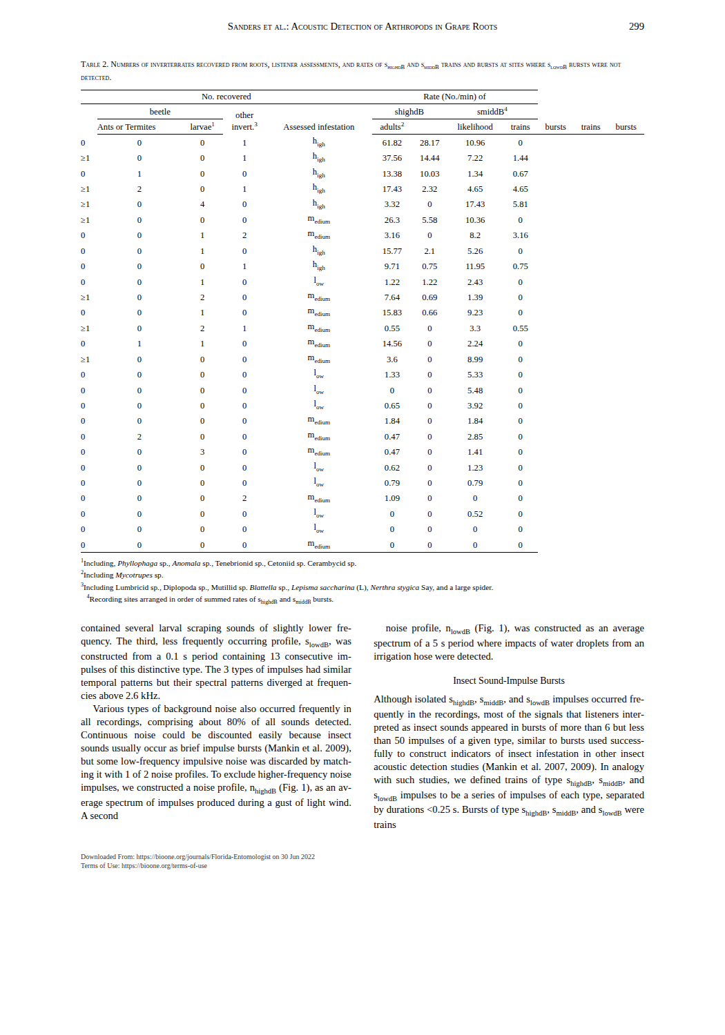Sanders et al.: Acoustic Detection of Arthropods in Grape Roots 299
Table 2. Numbers of invertebrates recovered from roots, listener assessments, and rates of shighdB and smiddB trains and bursts at sites where slowdB bursts were not detected.
| No. recovered | Rate (No./min) of |
| --- | --- |
| | beetle | other invert. 3 | Assessed infestation | shighdB | smiddB 4 |
| Ants or Termites | larvae 1 | adults 2 | | likelihood | trains | bursts | trains | bursts |
| 0 | 0 | 0 | 1 | h igh | 61.82 | 28.17 | 10.96 | 0 |
| ≥1 | 0 | 0 | 1 | h igh | 37.56 | 14.44 | 7.22 | 1.44 |
| 0 | 1 | 0 | 0 | h igh | 13.38 | 10.03 | 1.34 | 0.67 |
| ≥1 | 2 | 0 | 1 | h igh | 17.43 | 2.32 | 4.65 | 4.65 |
| ≥1 | 0 | 4 | 0 | h igh | 3.32 | 0 | 17.43 | 5.81 |
| ≥1 | 0 | 0 | 0 | m edium | 26.3 | 5.58 | 10.36 | 0 |
| 0 | 0 | 1 | 2 | m edium | 3.16 | 0 | 8.2 | 3.16 |
| 0 | 0 | 1 | 0 | h igh | 15.77 | 2.1 | 5.26 | 0 |
| 0 | 0 | 0 | 1 | h igh | 9.71 | 0.75 | 11.95 | 0.75 |
| 0 | 0 | 1 | 0 | l ow | 1.22 | 1.22 | 2.43 | 0 |
| ≥1 | 0 | 2 | 0 | m edium | 7.64 | 0.69 | 1.39 | 0 |
| 0 | 0 | 1 | 0 | m edium | 15.83 | 0.66 | 9.23 | 0 |
| ≥1 | 0 | 2 | 1 | m edium | 0.55 | 0 | 3.3 | 0.55 |
| 0 | 1 | 1 | 0 | m edium | 14.56 | 0 | 2.24 | 0 |
| ≥1 | 0 | 0 | 0 | m edium | 3.6 | 0 | 8.99 | 0 |
| 0 | 0 | 0 | 0 | l ow | 1.33 | 0 | 5.33 | 0 |
| 0 | 0 | 0 | 0 | l ow | 0 | 0 | 5.48 | 0 |
| 0 | 0 | 0 | 0 | l ow | 0.65 | 0 | 3.92 | 0 |
| 0 | 0 | 0 | 0 | m edium | 1.84 | 0 | 1.84 | 0 |
| 0 | 2 | 0 | 0 | m edium | 0.47 | 0 | 2.85 | 0 |
| 0 | 0 | 3 | 0 | m edium | 0.47 | 0 | 1.41 | 0 |
| 0 | 0 | 0 | 0 | l ow | 0.62 | 0 | 1.23 | 0 |
| 0 | 0 | 0 | 0 | l ow | 0.79 | 0 | 0.79 | 0 |
| 0 | 0 | 0 | 2 | m edium | 1.09 | 0 | 0 | 0 |
| 0 | 0 | 0 | 0 | l ow | 0 | 0 | 0.52 | 0 |
| 0 | 0 | 0 | 0 | l ow | 0 | 0 | 0 | 0 |
| 0 | 0 | 0 | 0 | m edium | 0 | 0 | 0 | 0 |
1 Including, Phyllophaga sp., Anomala sp., Tenebrionid sp., Cetoniid sp. Cerambycid sp.
2 Including Mycotrupes sp.
3 Including Lumbricid sp., Diplopoda sp., Mutillid sp. Blattella sp., Lepisma saccharina (L), Nerthra stygica Say, and a large spider.
4 Recording sites arranged in order of summed rates of shighdB and smiddB bursts.
contained several larval scraping sounds of slightly lower frequency. The third, less frequently occurring profile, slowdB, was constructed from a 0.1 s period containing 13 consecutive impulses of this distinctive type. The 3 types of impulses had similar temporal patterns but their spectral patterns diverged at frequencies above 2.6 kHz.
Various types of background noise also occurred frequently in all recordings, comprising about 80% of all sounds detected. Continuous noise could be discounted easily because insect sounds usually occur as brief impulse bursts (Mankin et al. 2009), but some low-frequency impulsive noise was discarded by matching it with 1 of 2 noise profiles. To exclude higher-frequency noise impulses, we constructed a noise profile, nhighdB (Fig. 1), as an average spectrum of impulses produced during a gust of light wind. A second
noise profile, nlowdB (Fig. 1), was constructed as an average spectrum of a 5 s period where impacts of water droplets from an irrigation hose were detected.
Insect Sound-Impulse Bursts
Although isolated shighdB, smiddB, and slowdB impulses occurred frequently in the recordings, most of the signals that listeners interpreted as insect sounds appeared in bursts of more than 6 but less than 50 impulses of a given type, similar to bursts used successfully to construct indicators of insect infestation in other insect acoustic detection studies (Mankin et al. 2007, 2009). In analogy with such studies, we defined trains of type shighdB, smiddB, and slowdB impulses to be a series of impulses of each type, separated by durations <0.25 s. Bursts of type shighdB, smiddB, and slowdB were trains
Downloaded From: https://bioone.org/journals/Florida-Entomologist on 30 Jun 2022
Terms of Use: https://bioone.org/terms-of-use